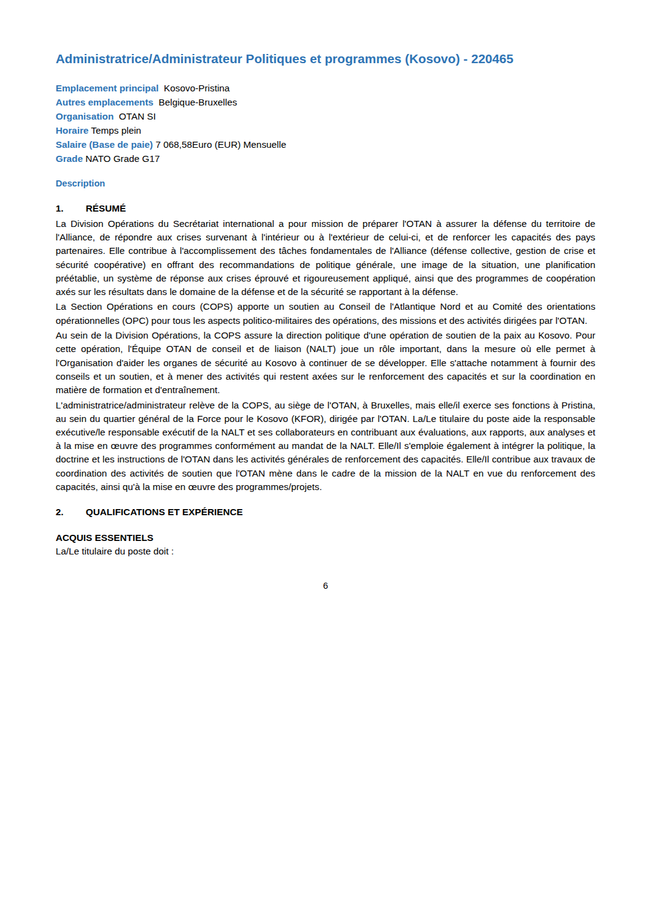Administratrice/Administrateur Politiques et programmes (Kosovo) - 220465
Emplacement principal Kosovo-Pristina
Autres emplacements Belgique-Bruxelles
Organisation OTAN SI
Horaire Temps plein
Salaire (Base de paie) 7 068,58Euro (EUR) Mensuelle
Grade NATO Grade G17
Description
1. RÉSUMÉ
La Division Opérations du Secrétariat international a pour mission de préparer l'OTAN à assurer la défense du territoire de l'Alliance, de répondre aux crises survenant à l'intérieur ou à l'extérieur de celui-ci, et de renforcer les capacités des pays partenaires. Elle contribue à l'accomplissement des tâches fondamentales de l'Alliance (défense collective, gestion de crise et sécurité coopérative) en offrant des recommandations de politique générale, une image de la situation, une planification préétablie, un système de réponse aux crises éprouvé et rigoureusement appliqué, ainsi que des programmes de coopération axés sur les résultats dans le domaine de la défense et de la sécurité se rapportant à la défense.
La Section Opérations en cours (COPS) apporte un soutien au Conseil de l'Atlantique Nord et au Comité des orientations opérationnelles (OPC) pour tous les aspects politico-militaires des opérations, des missions et des activités dirigées par l'OTAN.
Au sein de la Division Opérations, la COPS assure la direction politique d'une opération de soutien de la paix au Kosovo. Pour cette opération, l'Équipe OTAN de conseil et de liaison (NALT) joue un rôle important, dans la mesure où elle permet à l'Organisation d'aider les organes de sécurité au Kosovo à continuer de se développer. Elle s'attache notamment à fournir des conseils et un soutien, et à mener des activités qui restent axées sur le renforcement des capacités et sur la coordination en matière de formation et d'entraînement.
L'administratrice/administrateur relève de la COPS, au siège de l'OTAN, à Bruxelles, mais elle/il exerce ses fonctions à Pristina, au sein du quartier général de la Force pour le Kosovo (KFOR), dirigée par l'OTAN. La/Le titulaire du poste aide la responsable exécutive/le responsable exécutif de la NALT et ses collaborateurs en contribuant aux évaluations, aux rapports, aux analyses et à la mise en œuvre des programmes conformément au mandat de la NALT. Elle/Il s'emploie également à intégrer la politique, la doctrine et les instructions de l'OTAN dans les activités générales de renforcement des capacités. Elle/Il contribue aux travaux de coordination des activités de soutien que l'OTAN mène dans le cadre de la mission de la NALT en vue du renforcement des capacités, ainsi qu'à la mise en œuvre des programmes/projets.
2. QUALIFICATIONS ET EXPÉRIENCE
ACQUIS ESSENTIELS
La/Le titulaire du poste doit :
6